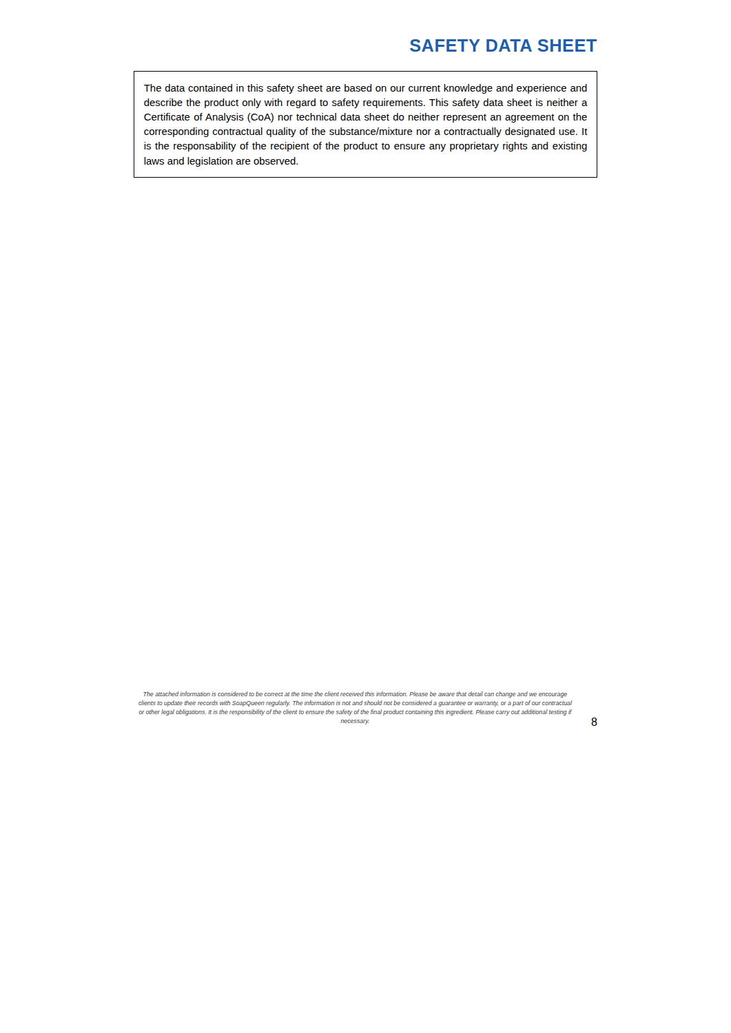SAFETY DATA SHEET
The data contained in this safety sheet are based on our current knowledge and experience and describe the product only with regard to safety requirements. This safety data sheet is neither a Certificate of Analysis (CoA) nor technical data sheet do neither represent an agreement on the corresponding contractual quality of the substance/mixture nor a contractually designated use. It is the responsability of the recipient of the product to ensure any proprietary rights and existing laws and legislation are observed.
The attached information is considered to be correct at the time the client received this information. Please be aware that detail can change and we encourage clients to update their records with SoapQueen regularly. The information is not and should not be considered a guarantee or warranty, or a part of our contractual or other legal obligations. It is the responsibility of the client to ensure the safety of the final product containing this ingredient. Please carry out additional testing if necessary.
8